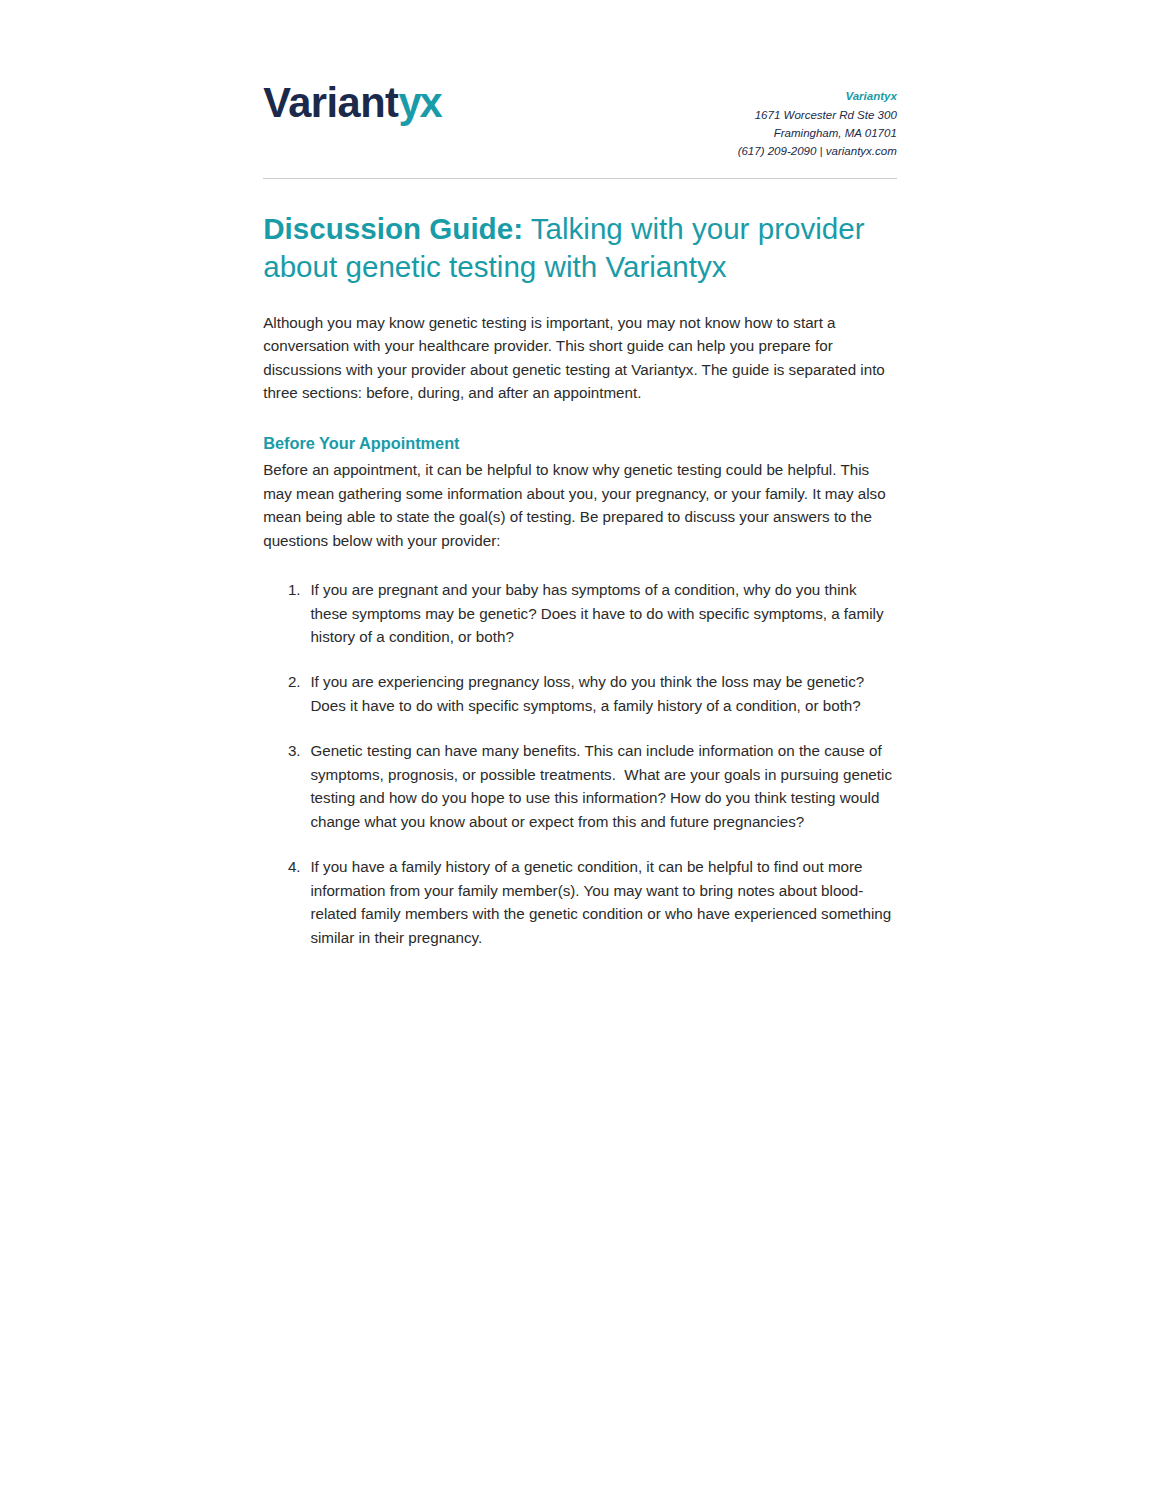Variantyx
Variantyx
1671 Worcester Rd Ste 300
Framingham, MA 01701
(617) 209-2090 | variantyx.com
Discussion Guide: Talking with your provider about genetic testing with Variantyx
Although you may know genetic testing is important, you may not know how to start a conversation with your healthcare provider. This short guide can help you prepare for discussions with your provider about genetic testing at Variantyx. The guide is separated into three sections: before, during, and after an appointment.
Before Your Appointment
Before an appointment, it can be helpful to know why genetic testing could be helpful. This may mean gathering some information about you, your pregnancy, or your family. It may also mean being able to state the goal(s) of testing. Be prepared to discuss your answers to the questions below with your provider:
If you are pregnant and your baby has symptoms of a condition, why do you think these symptoms may be genetic? Does it have to do with specific symptoms, a family history of a condition, or both?
If you are experiencing pregnancy loss, why do you think the loss may be genetic? Does it have to do with specific symptoms, a family history of a condition, or both?
Genetic testing can have many benefits. This can include information on the cause of symptoms, prognosis, or possible treatments. What are your goals in pursuing genetic testing and how do you hope to use this information? How do you think testing would change what you know about or expect from this and future pregnancies?
If you have a family history of a genetic condition, it can be helpful to find out more information from your family member(s). You may want to bring notes about blood-related family members with the genetic condition or who have experienced something similar in their pregnancy.